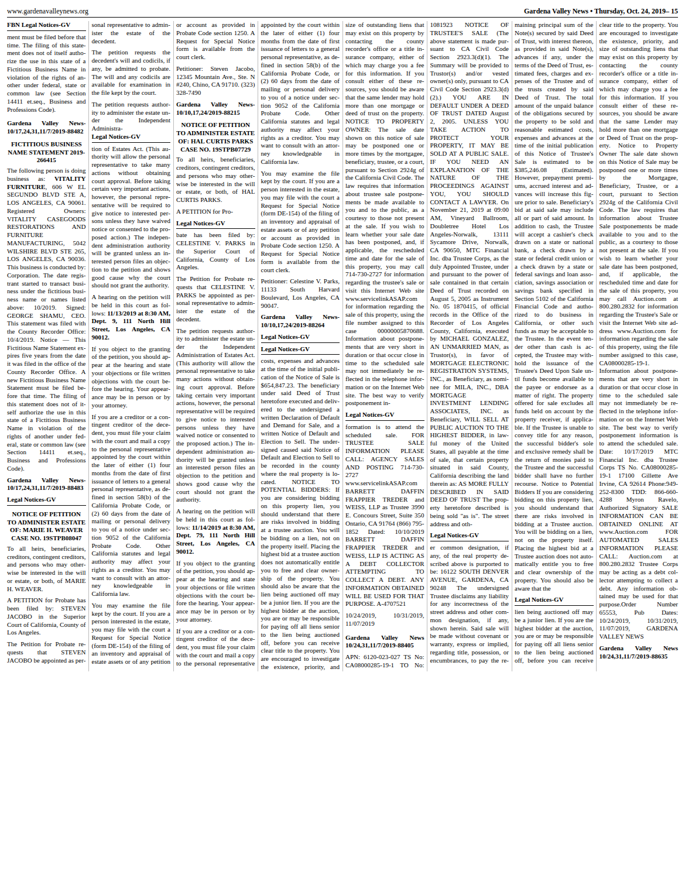www.gardenavalleynews.org Gardena Valley News • Thursday, Oct. 24, 2019– 15
FBN Legal Notices-GV
ment must be filed before that time. The filing of this statement does not of itself authorize the use in this state of a Fictitious Business Name in violation of the rights of another under federal, state or common law (see Section 14411 et.seq., Business and Professions Code).
Gardena Valley News-10/17,24,31,11/7/2019-88482
FICTITIOUS BUSINESS NAME STATEMENT 2019-266415
The following person is doing business as: VITALITY FURNITURE, 606 W EL SEGUNDO BLVD STE A, LOS ANGELES, CA 90061. Registered Owners: VITALITY CASEGOODS RESTORATIONS AND FURNITURE MANUFACTURING, 5042 WILSHIRE BLVD STE 265, LOS ANGELES, CA 90036. This business is conducted by: Corporation. The date registrant started to transact business under the fictitious business name or names listed above: 10/2019. Signed: GEORGE SHAMU, CEO. This statement was filed with the County Recorder Office: 10/4/2019. Notice — This Fictitious Name Statement expires five years from the date it was filed in the office of the County Recorder Office. A new Fictitious Business Name Statement must be filed before that time. The filing of this statement does not of itself authorize the use in this state of a Fictitious Business Name in violation of the rights of another under federal, state or common law (see Section 14411 et.seq., Business and Professions Code).
Gardena Valley News-10/17,24,31,11/7/2019-88483
Legal Notices-GV
NOTICE OF PETITION TO ADMINISTER ESTATE OF: MARIE H. WEAVER CASE NO. 19STPB08047
To all heirs, beneficiaries, creditors, contingent creditors, and persons who may otherwise be interested in the will or estate, or both, of MARIE H. WEAVER.
A PETITION for Probate has been filed by: STEVEN JACOBO in the Superior Court of California, County of Los Angeles.
The Petition for Probate requests that STEVEN JACOBO be appointed as personal representative to administer the estate of the decedent.
The petition requests the decedent's will and codicils, if any, be admitted to probate. The will and any codicils are available for examination in the file kept by the court.
The petition requests authority to administer the estate under the Independent Administra-
Legal Notices-GV
tion of Estates Act. (This authority will allow the personal representative to take many actions without obtaining court approval. Before taking certain very important actions, however, the personal representative will be required to give notice to interested persons unless they have waived notice or consented to the proposed action.) The independent administration authority will be granted unless an interested person files an objection to the petition and shows good cause why the court should not grant the authority.
A hearing on the petition will be held in this court as follows: 11/13/2019 at 8:30 AM, Dept. 9, 111 North Hill Street, Los Angeles, CA 90012.
If you object to the granting of the petition, you should appear at the hearing and state your objections or file written objections with the court before the hearing. Your appearance may be in person or by your attorney.
If you are a creditor or a contingent creditor of the decedent, you must file your claim with the court and mail a copy to the personal representative appointed by the court within the later of either (1) four months from the date of first issuance of letters to a general personal representative, as defined in section 58(b) of the California Probate Code, or (2) 60 days from the date of mailing or personal delivery to you of a notice under section 9052 of the California Probate Code. Other California statutes and legal authority may affect your rights as a creditor. You may want to consult with an attorney knowledgeable in California law.
You may examine the file kept by the court. If you are a person interested in the estate, you may file with the court a Request for Special Notice (form DE-154) of the filing of an inventory and appraisal of estate assets or of any petition or account as provided in Probate Code section 1250. A Request for Special Notice form is available from the court clerk.
Petitioner: Steven Jacobo, 12345 Mountain Ave., Ste. N #240, Chino, CA 91710. (323) 328-7490
Gardena Valley News-10/10,17,24/2019-88215
NOTICE OF PETITION TO ADMINISTER ESTATE OF: HAL CURTIS PARKS CASE NO. 19STPB07729
To all heirs, beneficiaries, creditors, contingent creditors, and persons who may otherwise be interested in the will or estate, or both, of HAL CURTIS PARKS.
A PETITION for Pro-
Legal Notices-GV
bate has been filed by: CELESTINE V. PARKS in the Superior Court of California, County of Los Angeles.
The Petition for Probate requests that CELESTINE V. PARKS be appointed as personal representative to administer the estate of the decedent.
The petition requests authority to administer the estate under the Independent Administration of Estates Act. (This authority will allow the personal representative to take many actions without obtaining court approval. Before taking certain very important actions, however, the personal representative will be required to give notice to interested persons unless they have waived notice or consented to the proposed action.) The independent administration authority will be granted unless an interested person files an objection to the petition and shows good cause why the court should not grant the authority.
A hearing on the petition will be held in this court as follows: 11/14/2019 at 8:30 AM, Dept. 79, 111 North Hill Street, Los Angeles, CA 90012.
If you object to the granting of the petition, you should appear at the hearing and state your objections or file written objections with the court before the hearing. Your appearance may be in person or by your attorney.
If you are a creditor or a contingent creditor of the decedent, you must file your claim with the court and mail a copy to the personal representative appointed by the court within the later of either (1) four months from the date of first issuance of letters to a general personal representative, as defined in section 58(b) of the California Probate Code, or (2) 60 days from the date of mailing or personal delivery to you of a notice under section 9052 of the California Probate Code. Other California statutes and legal authority may affect your rights as a creditor. You may want to consult with an attorney knowledgeable in California law.
You may examine the file kept by the court. If you are a person interested in the estate, you may file with the court a Request for Special Notice (form DE-154) of the filing of an inventory and appraisal of estate assets or of any petition or account as provided in Probate Code section 1250. A Request for Special Notice form is available from the court clerk.
Petitioner: Celestine V. Parks, 11133 South Harvard Boulevard, Los Angeles, CA 90047.
Gardena Valley News-10/10,17,24/2019-88264
Legal Notices-GV
Legal Notices-GV
costs, expenses and advances at the time of the initial publication of the Notice of Sale is $654,847.23. The beneficiary under said Deed of Trust heretofore executed and delivered to the undersigned a written Declaration of Default and Demand for Sale, and a written Notice of Default and Election to Sell. The undersigned caused said Notice of Default and Election to Sell to be recorded in the county where the real property is located. NOTICE TO POTENTIAL BIDDERS: If you are considering bidding on this property lien, you should understand that there are risks involved in bidding at a trustee auction. You will be bidding on a lien, not on the property itself. Placing the highest bid at a trustee auction does not automatically entitle you to free and clear ownership of the property. You should also be aware that the lien being auctioned off may be a junior lien. If you are the highest bidder at the auction, you are or may be responsible for paying off all liens senior to the lien being auctioned off, before you can receive clear title to the property. You are encouraged to investigate the existence, priority, and size of outstanding liens that may exist on this property by contacting the county recorder's office or a title insurance company, either of which may charge you a fee for this information. If you consult either of these resources, you should be aware that the same lender may hold more than one mortgage or deed of trust on the property. NOTICE TO PROPERTY OWNER: The sale date shown on this notice of sale may be postponed one or more times by the mortgagee, beneficiary, trustee, or a court, pursuant to Section 2924g of the California Civil Code. The law requires that information about trustee sale postponements be made available to you and to the public, as a courtesy to those not present at the sale. If you wish to learn whether your sale date has been postponed, and, if applicable, the rescheduled time and date for the sale of this property, you may call 714-730-2727 for information regarding the trustee's sale or visit this Internet Web site www.servicelinkASAP.com for information regarding the sale of this property, using the file number assigned to this case 00000005870688. Information about postponements that are very short in duration or that occur close in time to the scheduled sale may not immediately be reflected in the telephone information or on the Internet Web site. The best way to verify postponement in-
Legal Notices-GV
formation is to attend the scheduled sale. FOR TRUSTEE SALE INFORMATION PLEASE CALL: AGENCY SALES AND POSTING 714-730-2727 www.servicelinkASAP.com BARRETT DAFFIN FRAPPIER TREDER and WEISS, LLP as Trustee 3990 E. Concours Street, Suite 350 Ontario, CA 91764 (866) 795-1852 Dated: 10/10/2019 BARRETT DAFFIN FRAPPIER TREDER and WEISS, LLP IS ACTING AS A DEBT COLLECTOR ATTEMPTING TO COLLECT A DEBT. ANY INFORMATION OBTAINED WILL BE USED FOR THAT PURPOSE. A-4707521
10/24/2019, 10/31/2019, 11/07/2019
Gardena Valley News 10/24,31,11/7/2019-88405
APN: 6120-023-027 TS No: CA08000285-19-1 TO No: 1081923 NOTICE OF TRUSTEE'S SALE (The above statement is made pursuant to CA Civil Code Section 2923.3(d)(1). The Summary will be provided to Trustor(s) and/or vested owner(s) only, pursuant to CA Civil Code Section 2923.3(d)(2).) YOU ARE IN DEFAULT UNDER A DEED OF TRUST DATED August 2, 2005. UNLESS YOU TAKE ACTION TO PROTECT YOUR PROPERTY, IT MAY BE SOLD AT A PUBLIC SALE. IF YOU NEED AN EXPLANATION OF THE NATURE OF THE PROCEEDINGS AGAINST YOU, YOU SHOULD CONTACT A LAWYER. On November 21, 2019 at 09:00 AM, Vineyard Ballroom, Doubletree Hotel Los Angeles-Norwalk, 13111 Sycamore Drive, Norwalk, CA 90650, MTC Financial Inc. dba Trustee Corps, as the duly Appointed Trustee, under and pursuant to the power of sale contained in that certain Deed of Trust recorded on August 5, 2005 as Instrument No. 05 1870415, of official records in the Office of the Recorder of Los Angeles County, California, executed by MICHAEL GONZALEZ, AN UNMARRIED MAN, as Trustor(s), in favor of MORTGAGE ELECTRONIC REGISTRATION SYSTEMS, INC., as Beneficiary, as nominee for MILA, INC., DBA MORTGAGE INVESTMENT LENDING ASSOCIATES, INC. as Beneficiary, WILL SELL AT PUBLIC AUCTION TO THE HIGHEST BIDDER, in lawful money of the United States, all payable at the time of sale, that certain property situated in said County, California describing the land therein as: AS MORE FULLY DESCRIBED IN SAID DEED OF TRUST The property heretofore described is being sold "as is". The street address and oth-
Legal Notices-GV
er common designation, if any, of the real property described above is purported to be: 16122 SOUTH DENVER AVENUE, GARDENA, CA 90248 The undersigned Trustee disclaims any liability for any incorrectness of the street address and other common designation, if any, shown herein. Said sale will be made without covenant or warranty, express or implied, regarding title, possession, or encumbrances, to pay the remaining principal sum of the Note(s) secured by said Deed of Trust, with interest thereon, as provided in said Note(s), advances if any, under the terms of the Deed of Trust, estimated fees, charges and expenses of the Trustee and of the trusts created by said Deed of Trust. The total amount of the unpaid balance of the obligations secured by the property to be sold and reasonable estimated costs, expenses and advances at the time of the initial publication of this Notice of Trustee's Sale is estimated to be $385,246.08 (Estimated). However, prepayment premiums, accrued interest and advances will increase this figure prior to sale. Beneficiary's bid at said sale may include all or part of said amount. In addition to cash, the Trustee will accept a cashier's check drawn on a state or national bank, a check drawn by a state or federal credit union or a check drawn by a state or federal savings and loan association, savings association or savings bank specified in Section 5102 of the California Financial Code and authorized to do business in California, or other such funds as may be acceptable to the Trustee. In the event tender other than cash is accepted, the Trustee may withhold the issuance of the Trustee's Deed Upon Sale until funds become available to the payee or endorsee as a matter of right. The property offered for sale excludes all funds held on account by the property receiver, if applicable. If the Trustee is unable to convey title for any reason, the successful bidder's sole and exclusive remedy shall be the return of monies paid to the Trustee and the successful bidder shall have no further recourse. Notice to Potential Bidders If you are considering bidding on this property lien, you should understand that there are risks involved in bidding at a Trustee auction. You will be bidding on a lien, not on the property itself. Placing the highest bid at a Trustee auction does not automatically entitle you to free and clear ownership of the property. You should also be aware that the
Legal Notices-GV
lien being auctioned off may be a junior lien. If you are the highest bidder at the auction, you are or may be responsible for paying off all liens senior to the lien being auctioned off, before you can receive clear title to the property. You are encouraged to investigate the existence, priority, and size of outstanding liens that may exist on this property by contacting the county recorder's office or a title insurance company, either of which may charge you a fee for this information. If you consult either of these resources, you should be aware that the same Lender may hold more than one mortgage or Deed of Trust on the property. Notice to Property Owner The sale date shown on this Notice of Sale may be postponed one or more times by the Mortgagee, Beneficiary, Trustee, or a court, pursuant to Section 2924g of the California Civil Code. The law requires that information about Trustee Sale postponements be made available to you and to the public, as a courtesy to those not present at the sale. If you wish to learn whether your sale date has been postponed, and, if applicable, the rescheduled time and date for the sale of this property, you may call Auction.com at 800.280.2832 for information regarding the Trustee's Sale or visit the Internet Web site address www.Auction.com for information regarding the sale of this property, using the file number assigned to this case, CA08000285-19-1. Information about postponements that are very short in duration or that occur close in time to the scheduled sale may not immediately be reflected in the telephone information or on the Internet Web site. The best way to verify postponement information is to attend the scheduled sale. Date: 10/17/2019 MTC Financial Inc. dba Trustee Corps TS No. CA08000285-19-1 17100 Gillette Ave Irvine, CA 92614 Phone:949-252-8300 TDD: 866-660-4288 Myron Ravelo, Authorized Signatory SALE INFORMATION CAN BE OBTAINED ONLINE AT www.Auction.com FOR AUTOMATED SALES INFORMATION PLEASE CALL: Auction.com at 800.280.2832 Trustee Corps may be acting as a debt collector attempting to collect a debt. Any information obtained may be used for that purpose.Order Number 65553, Pub Dates: 10/24/2019, 10/31/2019, 11/07/2019, GARDENA VALLEY NEWS
Gardena Valley News 10/24,31,11/7/2019-88635